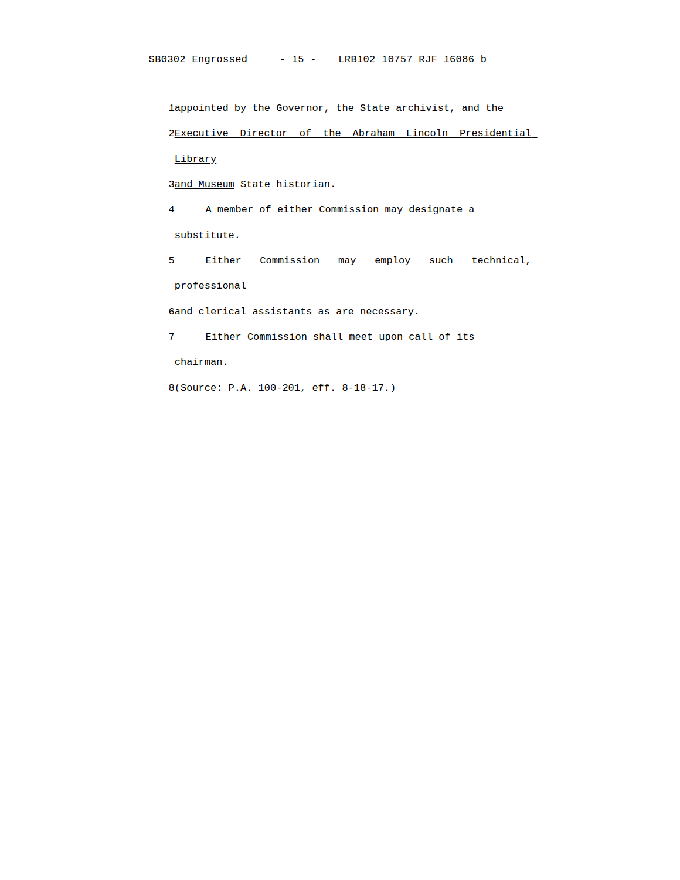SB0302 Engrossed - 15 - LRB102 10757 RJF 16086 b
| 1 | appointed by the Governor, the State archivist, and the |
| 2 | Executive Director of the Abraham Lincoln Presidential Library |
| 3 | and Museum State historian . |
| 4 | A member of either Commission may designate a substitute. |
| 5 | Either Commission may employ such technical, professional |
| 6 | and clerical assistants as are necessary. |
| 7 | Either Commission shall meet upon call of its chairman. |
| 8 | (Source: P.A. 100-201, eff. 8-18-17.) |